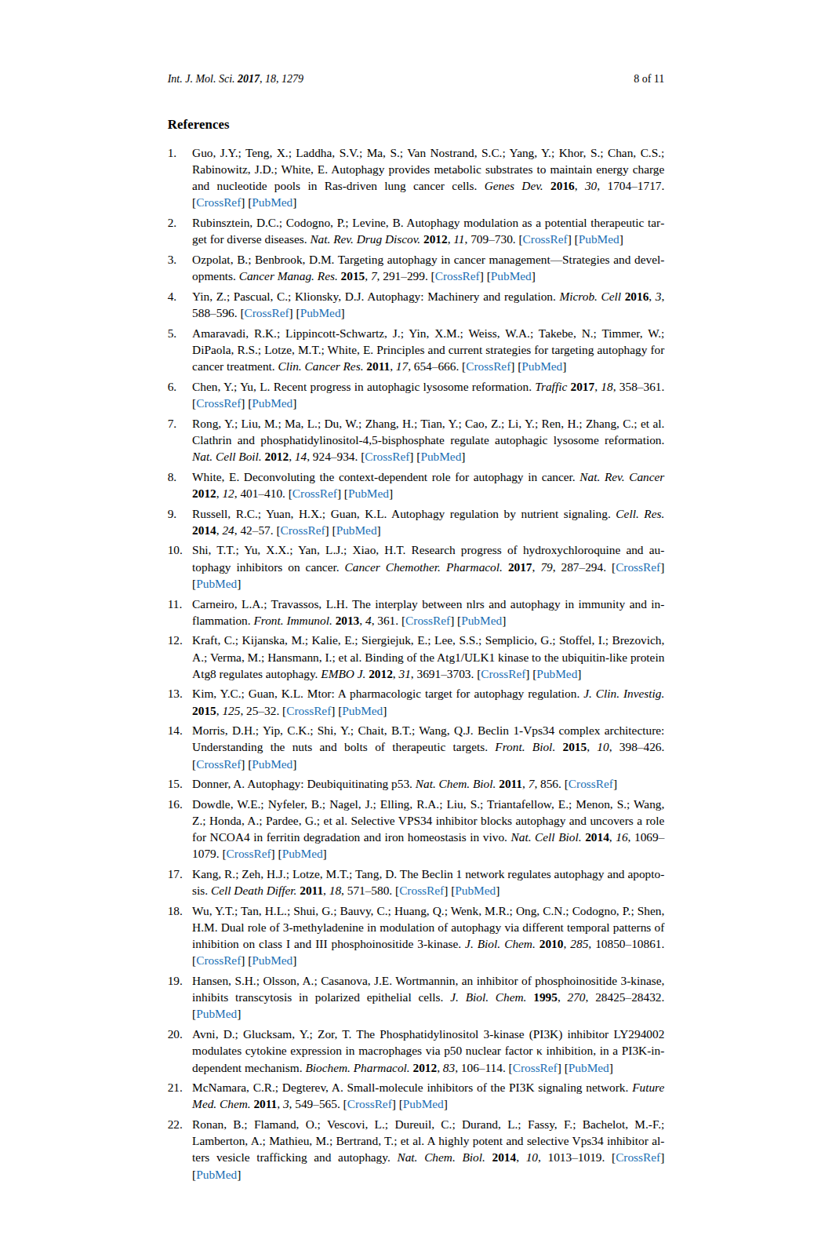Int. J. Mol. Sci. 2017, 18, 1279 8 of 11
References
Guo, J.Y.; Teng, X.; Laddha, S.V.; Ma, S.; Van Nostrand, S.C.; Yang, Y.; Khor, S.; Chan, C.S.; Rabinowitz, J.D.; White, E. Autophagy provides metabolic substrates to maintain energy charge and nucleotide pools in Ras-driven lung cancer cells. Genes Dev. 2016, 30, 1704–1717. [CrossRef] [PubMed]
Rubinsztein, D.C.; Codogno, P.; Levine, B. Autophagy modulation as a potential therapeutic target for diverse diseases. Nat. Rev. Drug Discov. 2012, 11, 709–730. [CrossRef] [PubMed]
Ozpolat, B.; Benbrook, D.M. Targeting autophagy in cancer management—Strategies and developments. Cancer Manag. Res. 2015, 7, 291–299. [CrossRef] [PubMed]
Yin, Z.; Pascual, C.; Klionsky, D.J. Autophagy: Machinery and regulation. Microb. Cell 2016, 3, 588–596. [CrossRef] [PubMed]
Amaravadi, R.K.; Lippincott-Schwartz, J.; Yin, X.M.; Weiss, W.A.; Takebe, N.; Timmer, W.; DiPaola, R.S.; Lotze, M.T.; White, E. Principles and current strategies for targeting autophagy for cancer treatment. Clin. Cancer Res. 2011, 17, 654–666. [CrossRef] [PubMed]
Chen, Y.; Yu, L. Recent progress in autophagic lysosome reformation. Traffic 2017, 18, 358–361. [CrossRef] [PubMed]
Rong, Y.; Liu, M.; Ma, L.; Du, W.; Zhang, H.; Tian, Y.; Cao, Z.; Li, Y.; Ren, H.; Zhang, C.; et al. Clathrin and phosphatidylinositol-4,5-bisphosphate regulate autophagic lysosome reformation. Nat. Cell Boil. 2012, 14, 924–934. [CrossRef] [PubMed]
White, E. Deconvoluting the context-dependent role for autophagy in cancer. Nat. Rev. Cancer 2012, 12, 401–410. [CrossRef] [PubMed]
Russell, R.C.; Yuan, H.X.; Guan, K.L. Autophagy regulation by nutrient signaling. Cell. Res. 2014, 24, 42–57. [CrossRef] [PubMed]
Shi, T.T.; Yu, X.X.; Yan, L.J.; Xiao, H.T. Research progress of hydroxychloroquine and autophagy inhibitors on cancer. Cancer Chemother. Pharmacol. 2017, 79, 287–294. [CrossRef] [PubMed]
Carneiro, L.A.; Travassos, L.H. The interplay between nlrs and autophagy in immunity and inflammation. Front. Immunol. 2013, 4, 361. [CrossRef] [PubMed]
Kraft, C.; Kijanska, M.; Kalie, E.; Siergiejuk, E.; Lee, S.S.; Semplicio, G.; Stoffel, I.; Brezovich, A.; Verma, M.; Hansmann, I.; et al. Binding of the Atg1/ULK1 kinase to the ubiquitin-like protein Atg8 regulates autophagy. EMBO J. 2012, 31, 3691–3703. [CrossRef] [PubMed]
Kim, Y.C.; Guan, K.L. Mtor: A pharmacologic target for autophagy regulation. J. Clin. Investig. 2015, 125, 25–32. [CrossRef] [PubMed]
Morris, D.H.; Yip, C.K.; Shi, Y.; Chait, B.T.; Wang, Q.J. Beclin 1-Vps34 complex architecture: Understanding the nuts and bolts of therapeutic targets. Front. Biol. 2015, 10, 398–426. [CrossRef] [PubMed]
Donner, A. Autophagy: Deubiquitinating p53. Nat. Chem. Biol. 2011, 7, 856. [CrossRef]
Dowdle, W.E.; Nyfeler, B.; Nagel, J.; Elling, R.A.; Liu, S.; Triantafellow, E.; Menon, S.; Wang, Z.; Honda, A.; Pardee, G.; et al. Selective VPS34 inhibitor blocks autophagy and uncovers a role for NCOA4 in ferritin degradation and iron homeostasis in vivo. Nat. Cell Biol. 2014, 16, 1069–1079. [CrossRef] [PubMed]
Kang, R.; Zeh, H.J.; Lotze, M.T.; Tang, D. The Beclin 1 network regulates autophagy and apoptosis. Cell Death Differ. 2011, 18, 571–580. [CrossRef] [PubMed]
Wu, Y.T.; Tan, H.L.; Shui, G.; Bauvy, C.; Huang, Q.; Wenk, M.R.; Ong, C.N.; Codogno, P.; Shen, H.M. Dual role of 3-methyladenine in modulation of autophagy via different temporal patterns of inhibition on class I and III phosphoinositide 3-kinase. J. Biol. Chem. 2010, 285, 10850–10861. [CrossRef] [PubMed]
Hansen, S.H.; Olsson, A.; Casanova, J.E. Wortmannin, an inhibitor of phosphoinositide 3-kinase, inhibits transcytosis in polarized epithelial cells. J. Biol. Chem. 1995, 270, 28425–28432. [PubMed]
Avni, D.; Glucksam, Y.; Zor, T. The Phosphatidylinositol 3-kinase (PI3K) inhibitor LY294002 modulates cytokine expression in macrophages via p50 nuclear factor κ inhibition, in a PI3K-independent mechanism. Biochem. Pharmacol. 2012, 83, 106–114. [CrossRef] [PubMed]
McNamara, C.R.; Degterev, A. Small-molecule inhibitors of the PI3K signaling network. Future Med. Chem. 2011, 3, 549–565. [CrossRef] [PubMed]
Ronan, B.; Flamand, O.; Vescovi, L.; Dureuil, C.; Durand, L.; Fassy, F.; Bachelot, M.-F.; Lamberton, A.; Mathieu, M.; Bertrand, T.; et al. A highly potent and selective Vps34 inhibitor alters vesicle trafficking and autophagy. Nat. Chem. Biol. 2014, 10, 1013–1019. [CrossRef] [PubMed]